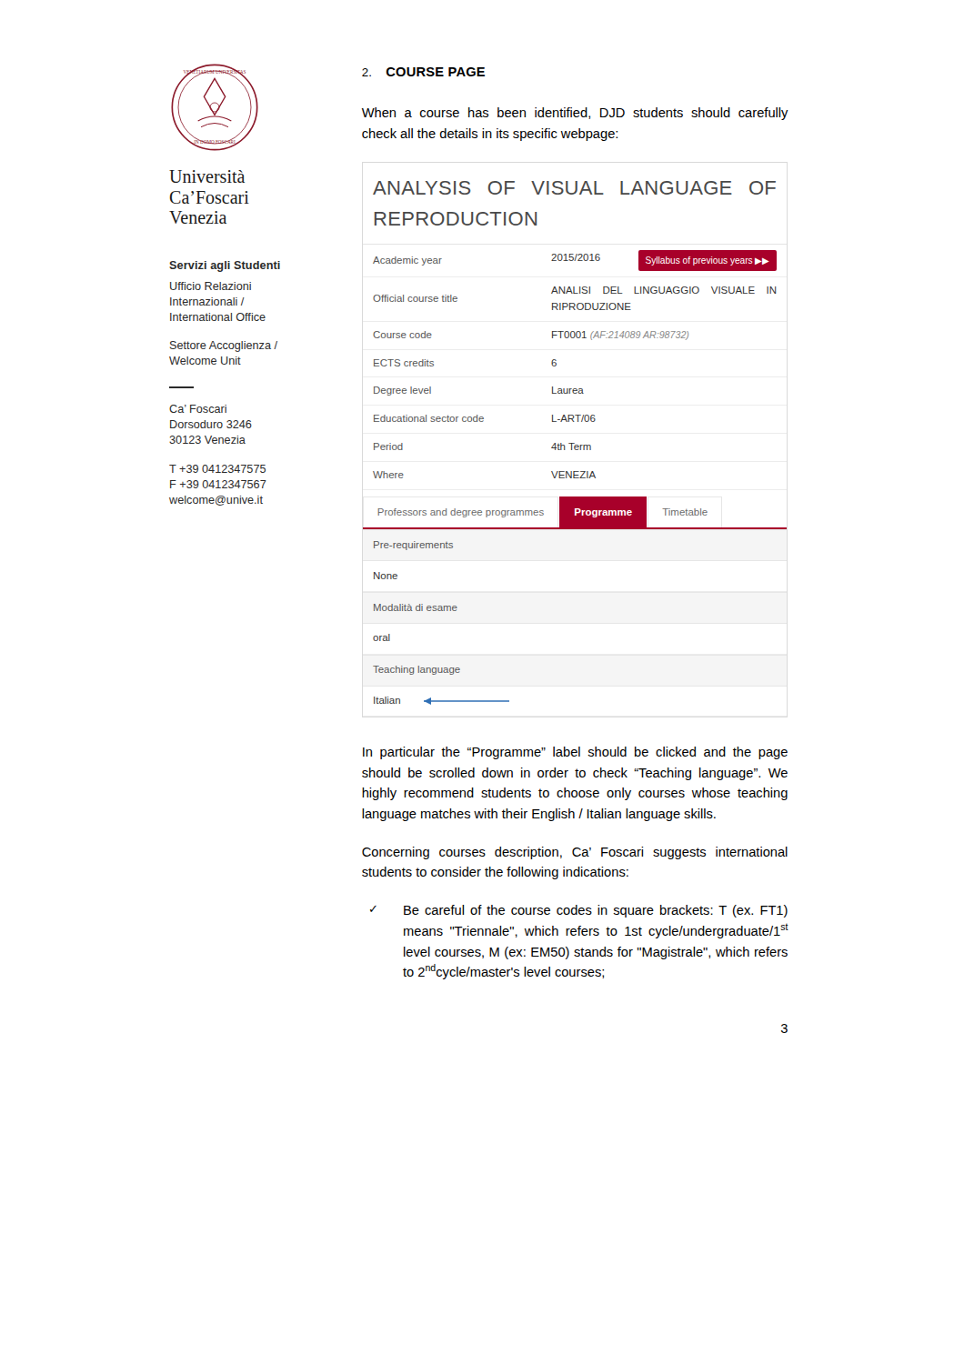VENETIARUM UNIVERSITAS IN DOMO FOSCARI
Università
Ca’Foscari
Venezia
Servizi agli Studenti
Ufficio Relazioni
Internazionali /
International Office
Settore Accoglienza /
Welcome Unit
Ca’ Foscari
Dorsoduro 3246
30123 Venezia
T +39 0412347575
F +39 0412347567
welcome@unive.it
2. COURSE PAGE
When a course has been identified, DJD students should carefully check all the details in its specific webpage:
ANALYSIS OF VISUAL LANGUAGE OF REPRODUCTION
| Academic year | 2015/2016 Syllabus of previous years ▶▶ |
| Official course title | ANALISI DEL LINGUAGGIO VISUALE IN RIPRODUZIONE |
| Course code | FT0001 (AF:214089 AR:98732) |
| ECTS credits | 6 |
| Degree level | Laurea |
| Educational sector code | L-ART/06 |
| Period | 4th Term |
| Where | VENEZIA |
Professors and degree programmes
Programme
Timetable
Pre-requirements
None
Modalità di esame
oral
Teaching language
Italian
In particular the “Programme” label should be clicked and the page should be scrolled down in order to check “Teaching language”. We highly recommend students to choose only courses whose teaching language matches with their English / Italian language skills.
Concerning courses description, Ca’ Foscari suggests international students to consider the following indications:
Be careful of the course codes in square brackets: T (ex. FT1) means "Triennale", which refers to 1st cycle/undergraduate/1st level courses, M (ex: EM50) stands for "Magistrale", which refers to 2ndcycle/master's level courses;
3